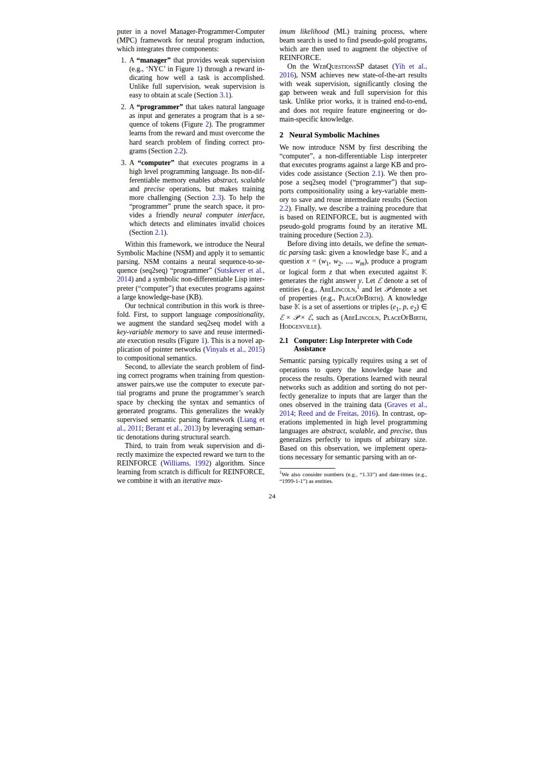puter in a novel Manager-Programmer-Computer (MPC) framework for neural program induction, which integrates three components:
A “manager” that provides weak supervision (e.g., ‘NYC’ in Figure 1) through a reward indicating how well a task is accomplished. Unlike full supervision, weak supervision is easy to obtain at scale (Section 3.1).
A “programmer” that takes natural language as input and generates a program that is a sequence of tokens (Figure 2). The programmer learns from the reward and must overcome the hard search problem of finding correct programs (Section 2.2).
A “computer” that executes programs in a high level programming language. Its non-differentiable memory enables abstract, scalable and precise operations, but makes training more challenging (Section 2.3). To help the “programmer” prune the search space, it provides a friendly neural computer interface, which detects and eliminates invalid choices (Section 2.1).
Within this framework, we introduce the Neural Symbolic Machine (NSM) and apply it to semantic parsing. NSM contains a neural sequence-to-sequence (seq2seq) “programmer” (Sutskever et al., 2014) and a symbolic non-differentiable Lisp interpreter (“computer”) that executes programs against a large knowledge-base (KB).
Our technical contribution in this work is three-fold. First, to support language compositionality, we augment the standard seq2seq model with a key-variable memory to save and reuse intermediate execution results (Figure 1). This is a novel application of pointer networks (Vinyals et al., 2015) to compositional semantics.
Second, to alleviate the search problem of finding correct programs when training from question-answer pairs,we use the computer to execute partial programs and prune the programmer’s search space by checking the syntax and semantics of generated programs. This generalizes the weakly supervised semantic parsing framework (Liang et al., 2011; Berant et al., 2013) by leveraging semantic denotations during structural search.
Third, to train from weak supervision and directly maximize the expected reward we turn to the REINFORCE (Williams, 1992) algorithm. Since learning from scratch is difficult for REINFORCE, we combine it with an iterative max-
imum likelihood (ML) training process, where beam search is used to find pseudo-gold programs, which are then used to augment the objective of REINFORCE.
On the WebQuestionsSP dataset (Yih et al., 2016), NSM achieves new state-of-the-art results with weak supervision, significantly closing the gap between weak and full supervision for this task. Unlike prior works, it is trained end-to-end, and does not require feature engineering or domain-specific knowledge.
2 Neural Symbolic Machines
We now introduce NSM by first describing the “computer”, a non-differentiable Lisp interpreter that executes programs against a large KB and provides code assistance (Section 2.1). We then propose a seq2seq model (“programmer”) that supports compositionality using a key-variable memory to save and reuse intermediate results (Section 2.2). Finally, we describe a training procedure that is based on REINFORCE, but is augmented with pseudo-gold programs found by an iterative ML training procedure (Section 2.3).
Before diving into details, we define the semantic parsing task: given a knowledge base 𝕂, and a question x = (w1, w2, ..., wm), produce a program or logical form z that when executed against 𝕂 generates the right answer y. Let ℰ denote a set of entities (e.g., AbeLincoln,1 and let 𝒫 denote a set of properties (e.g., PlaceOfBirth). A knowledge base 𝕂 is a set of assertions or triples (e1, p, e2) ∈ ℰ × 𝒫 × ℰ, such as (AbeLincoln, PlaceOfBirth, Hodgenville).
2.1 Computer: Lisp Interpreter with Code
Assistance
Semantic parsing typically requires using a set of operations to query the knowledge base and process the results. Operations learned with neural networks such as addition and sorting do not perfectly generalize to inputs that are larger than the ones observed in the training data (Graves et al., 2014; Reed and de Freitas, 2016). In contrast, operations implemented in high level programming languages are abstract, scalable, and precise, thus generalizes perfectly to inputs of arbitrary size. Based on this observation, we implement operations necessary for semantic parsing with an or-
1We also consider numbers (e.g., “1.33”) and date-times (e.g., “1999-1-1”) as entities.
24